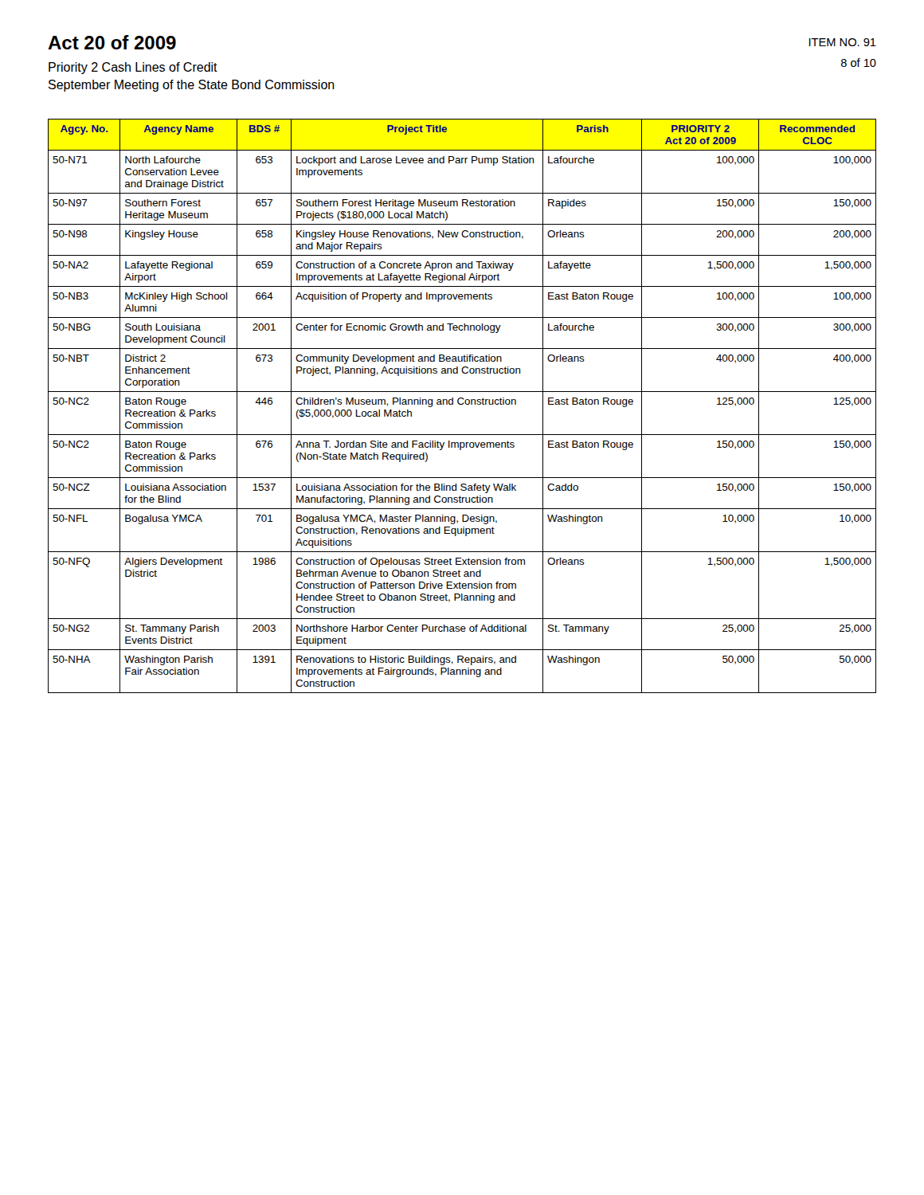ITEM NO. 91
8 of 10
Act 20 of 2009
Priority 2 Cash Lines of Credit
September Meeting of the State Bond Commission
| Agcy. No. | Agency Name | BDS # | Project Title | Parish | PRIORITY 2 Act 20 of 2009 | Recommended CLOC |
| --- | --- | --- | --- | --- | --- | --- |
| 50-N71 | North Lafourche Conservation Levee and Drainage District | 653 | Lockport and Larose Levee and Parr Pump Station Improvements | Lafourche | 100,000 | 100,000 |
| 50-N97 | Southern Forest Heritage Museum | 657 | Southern Forest Heritage Museum Restoration Projects ($180,000 Local Match) | Rapides | 150,000 | 150,000 |
| 50-N98 | Kingsley House | 658 | Kingsley House Renovations, New Construction, and Major Repairs | Orleans | 200,000 | 200,000 |
| 50-NA2 | Lafayette Regional Airport | 659 | Construction of a Concrete Apron and Taxiway Improvements at Lafayette Regional Airport | Lafayette | 1,500,000 | 1,500,000 |
| 50-NB3 | McKinley High School Alumni | 664 | Acquisition of Property and Improvements | East Baton Rouge | 100,000 | 100,000 |
| 50-NBG | South Louisiana Development Council | 2001 | Center for Ecnomic Growth and Technology | Lafourche | 300,000 | 300,000 |
| 50-NBT | District 2 Enhancement Corporation | 673 | Community Development and Beautification Project, Planning, Acquisitions and Construction | Orleans | 400,000 | 400,000 |
| 50-NC2 | Baton Rouge Recreation & Parks Commission | 446 | Children's Museum, Planning and Construction ($5,000,000 Local Match | East Baton Rouge | 125,000 | 125,000 |
| 50-NC2 | Baton Rouge Recreation & Parks Commission | 676 | Anna T. Jordan Site and Facility Improvements (Non-State Match Required) | East Baton Rouge | 150,000 | 150,000 |
| 50-NCZ | Louisiana Association for the Blind | 1537 | Louisiana Association for the Blind Safety Walk Manufactoring, Planning and Construction | Caddo | 150,000 | 150,000 |
| 50-NFL | Bogalusa YMCA | 701 | Bogalusa YMCA, Master Planning, Design, Construction, Renovations and Equipment Acquisitions | Washington | 10,000 | 10,000 |
| 50-NFQ | Algiers Development District | 1986 | Construction of Opelousas Street Extension from Behrman Avenue to Obanon Street and Construction of Patterson Drive Extension from Hendee Street to Obanon Street, Planning and Construction | Orleans | 1,500,000 | 1,500,000 |
| 50-NG2 | St. Tammany Parish Events District | 2003 | Northshore Harbor Center Purchase of Additional Equipment | St. Tammany | 25,000 | 25,000 |
| 50-NHA | Washington Parish Fair Association | 1391 | Renovations to Historic Buildings, Repairs, and Improvements at Fairgrounds, Planning and Construction | Washingon | 50,000 | 50,000 |